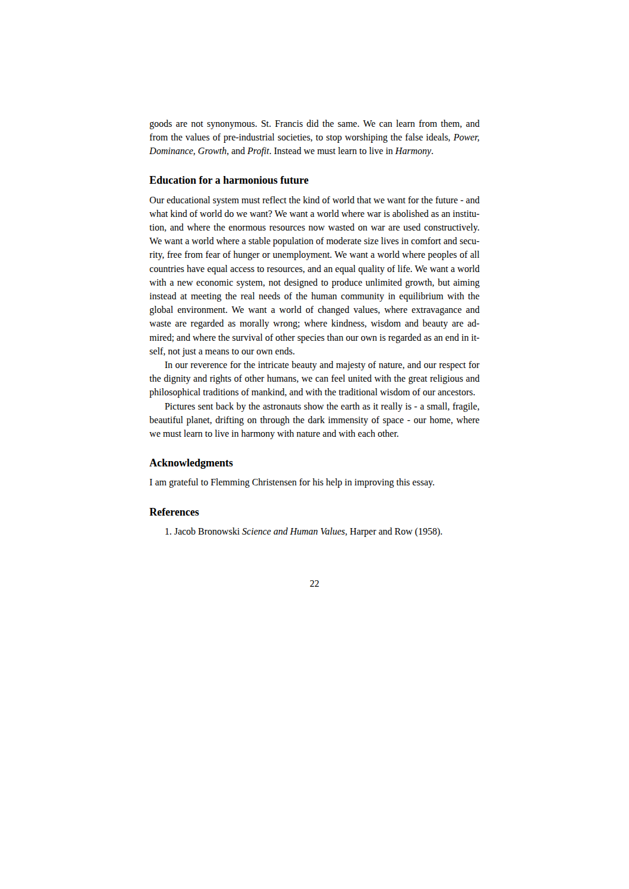goods are not synonymous. St. Francis did the same. We can learn from them, and from the values of pre-industrial societies, to stop worshiping the false ideals, Power, Dominance, Growth, and Profit. Instead we must learn to live in Harmony.
Education for a harmonious future
Our educational system must reflect the kind of world that we want for the future - and what kind of world do we want? We want a world where war is abolished as an institution, and where the enormous resources now wasted on war are used constructively. We want a world where a stable population of moderate size lives in comfort and security, free from fear of hunger or unemployment. We want a world where peoples of all countries have equal access to resources, and an equal quality of life. We want a world with a new economic system, not designed to produce unlimited growth, but aiming instead at meeting the real needs of the human community in equilibrium with the global environment. We want a world of changed values, where extravagance and waste are regarded as morally wrong; where kindness, wisdom and beauty are admired; and where the survival of other species than our own is regarded as an end in itself, not just a means to our own ends.
In our reverence for the intricate beauty and majesty of nature, and our respect for the dignity and rights of other humans, we can feel united with the great religious and philosophical traditions of mankind, and with the traditional wisdom of our ancestors.
Pictures sent back by the astronauts show the earth as it really is - a small, fragile, beautiful planet, drifting on through the dark immensity of space - our home, where we must learn to live in harmony with nature and with each other.
Acknowledgments
I am grateful to Flemming Christensen for his help in improving this essay.
References
Jacob Bronowski Science and Human Values, Harper and Row (1958).
22